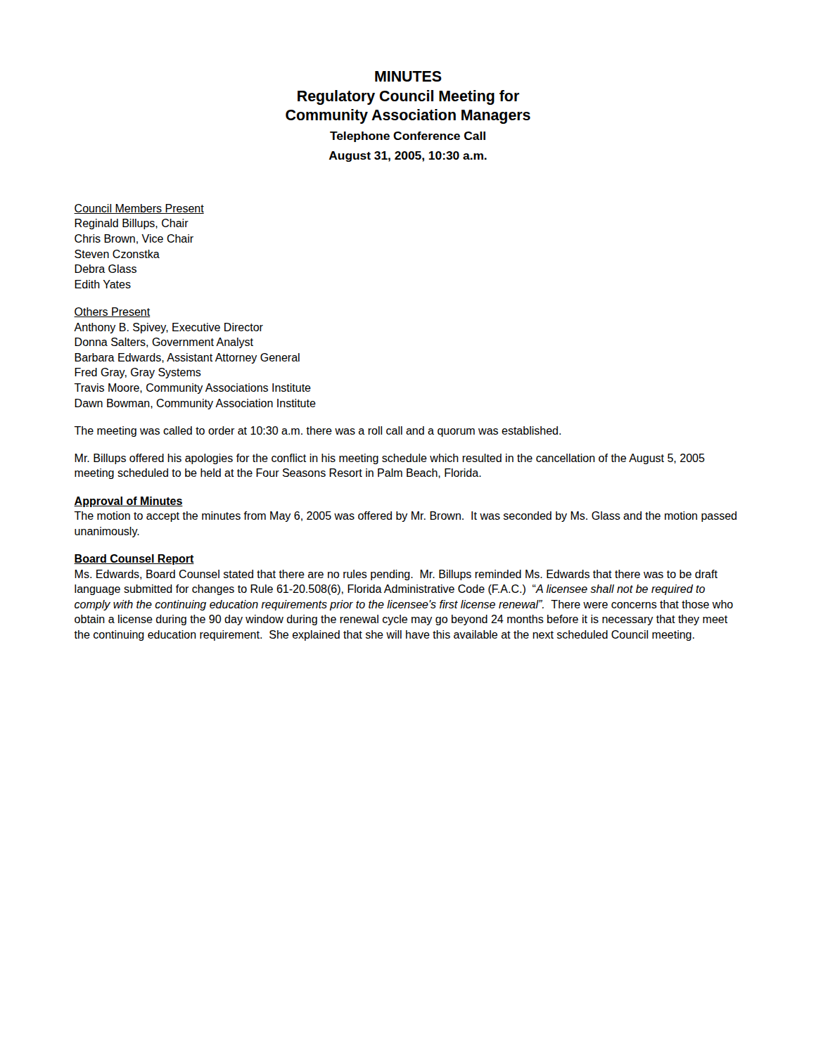MINUTES
Regulatory Council Meeting for
Community Association Managers
Telephone Conference Call
August 31, 2005, 10:30 a.m.
Council Members Present
Reginald Billups, Chair
Chris Brown, Vice Chair
Steven Czonstka
Debra Glass
Edith Yates
Others Present
Anthony B. Spivey, Executive Director
Donna Salters, Government Analyst
Barbara Edwards, Assistant Attorney General
Fred Gray, Gray Systems
Travis Moore, Community Associations Institute
Dawn Bowman, Community Association Institute
The meeting was called to order at 10:30 a.m. there was a roll call and a quorum was established.
Mr. Billups offered his apologies for the conflict in his meeting schedule which resulted in the cancellation of the August 5, 2005 meeting scheduled to be held at the Four Seasons Resort in Palm Beach, Florida.
Approval of Minutes
The motion to accept the minutes from May 6, 2005 was offered by Mr. Brown. It was seconded by Ms. Glass and the motion passed unanimously.
Board Counsel Report
Ms. Edwards, Board Counsel stated that there are no rules pending. Mr. Billups reminded Ms. Edwards that there was to be draft language submitted for changes to Rule 61-20.508(6), Florida Administrative Code (F.A.C.) “A licensee shall not be required to comply with the continuing education requirements prior to the licensee's first license renewal”. There were concerns that those who obtain a license during the 90 day window during the renewal cycle may go beyond 24 months before it is necessary that they meet the continuing education requirement. She explained that she will have this available at the next scheduled Council meeting.